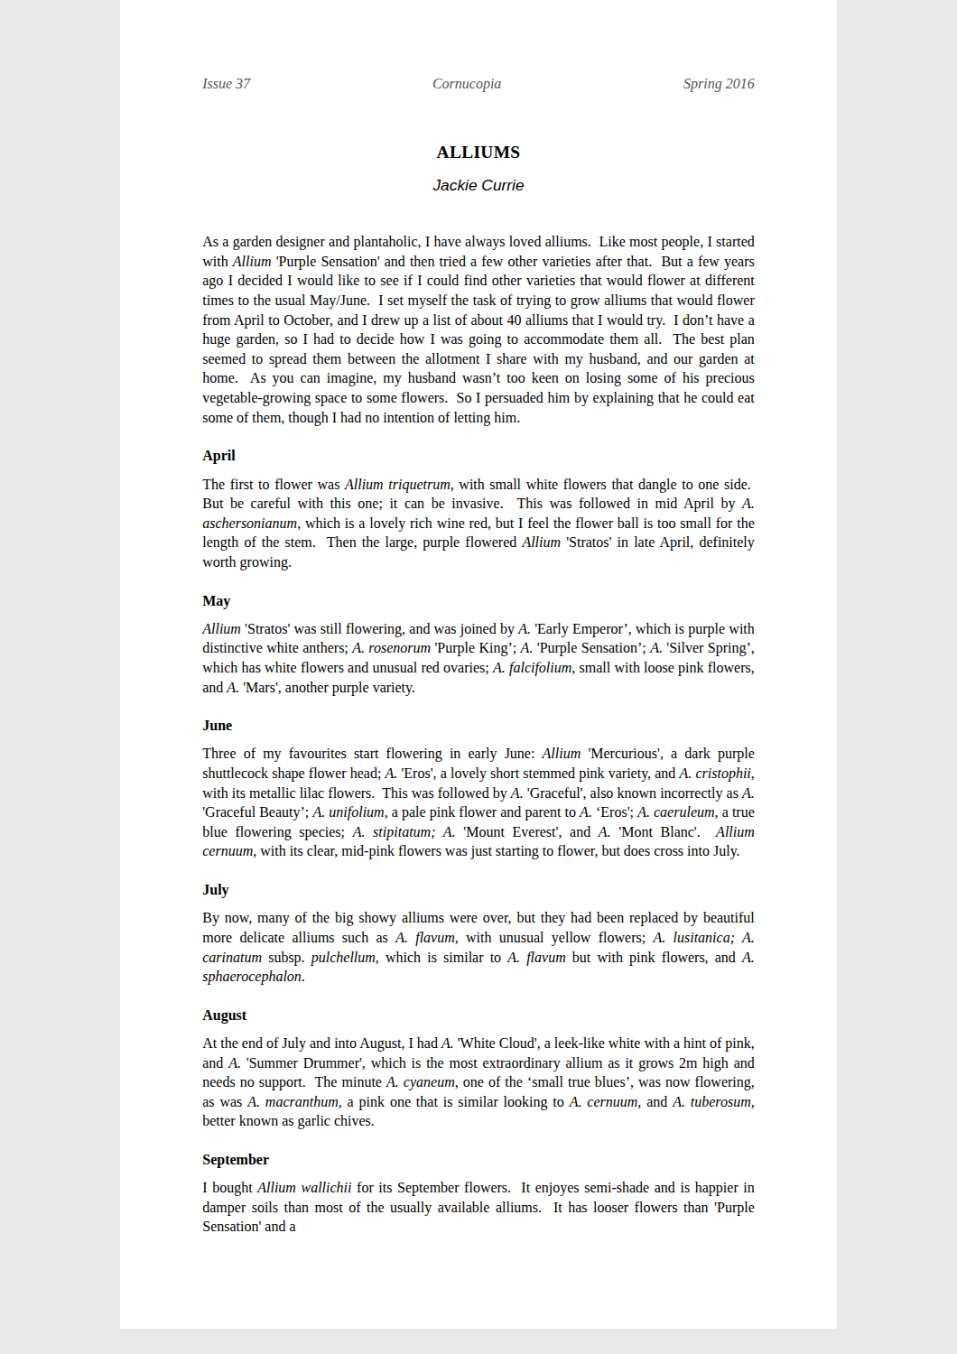Issue 37 Cornucopia Spring 2016
ALLIUMS
Jackie Currie
As a garden designer and plantaholic, I have always loved alliums. Like most people, I started with Allium 'Purple Sensation' and then tried a few other varieties after that. But a few years ago I decided I would like to see if I could find other varieties that would flower at different times to the usual May/June. I set myself the task of trying to grow alliums that would flower from April to October, and I drew up a list of about 40 alliums that I would try. I don’t have a huge garden, so I had to decide how I was going to accommodate them all. The best plan seemed to spread them between the allotment I share with my husband, and our garden at home. As you can imagine, my husband wasn’t too keen on losing some of his precious vegetable-growing space to some flowers. So I persuaded him by explaining that he could eat some of them, though I had no intention of letting him.
April
The first to flower was Allium triquetrum, with small white flowers that dangle to one side. But be careful with this one; it can be invasive. This was followed in mid April by A. aschersonianum, which is a lovely rich wine red, but I feel the flower ball is too small for the length of the stem. Then the large, purple flowered Allium 'Stratos' in late April, definitely worth growing.
May
Allium 'Stratos' was still flowering, and was joined by A. 'Early Emperor’, which is purple with distinctive white anthers; A. rosenorum 'Purple King’; A. 'Purple Sensation’; A. 'Silver Spring’, which has white flowers and unusual red ovaries; A. falcifolium, small with loose pink flowers, and A. 'Mars', another purple variety.
June
Three of my favourites start flowering in early June: Allium 'Mercurious', a dark purple shuttlecock shape flower head; A. 'Eros', a lovely short stemmed pink variety, and A. cristophii, with its metallic lilac flowers. This was followed by A. 'Graceful', also known incorrectly as A. 'Graceful Beauty’; A. unifolium, a pale pink flower and parent to A. ‘Eros'; A. caeruleum, a true blue flowering species; A. stipitatum; A. 'Mount Everest', and A. 'Mont Blanc'. Allium cernuum, with its clear, mid-pink flowers was just starting to flower, but does cross into July.
July
By now, many of the big showy alliums were over, but they had been replaced by beautiful more delicate alliums such as A. flavum, with unusual yellow flowers; A. lusitanica; A. carinatum subsp. pulchellum, which is similar to A. flavum but with pink flowers, and A. sphaerocephalon.
August
At the end of July and into August, I had A. 'White Cloud', a leek-like white with a hint of pink, and A. 'Summer Drummer', which is the most extraordinary allium as it grows 2m high and needs no support. The minute A. cyaneum, one of the ‘small true blues’, was now flowering, as was A. macranthum, a pink one that is similar looking to A. cernuum, and A. tuberosum, better known as garlic chives.
September
I bought Allium wallichii for its September flowers. It enjoyes semi-shade and is happier in damper soils than most of the usually available alliums. It has looser flowers than 'Purple Sensation' and a